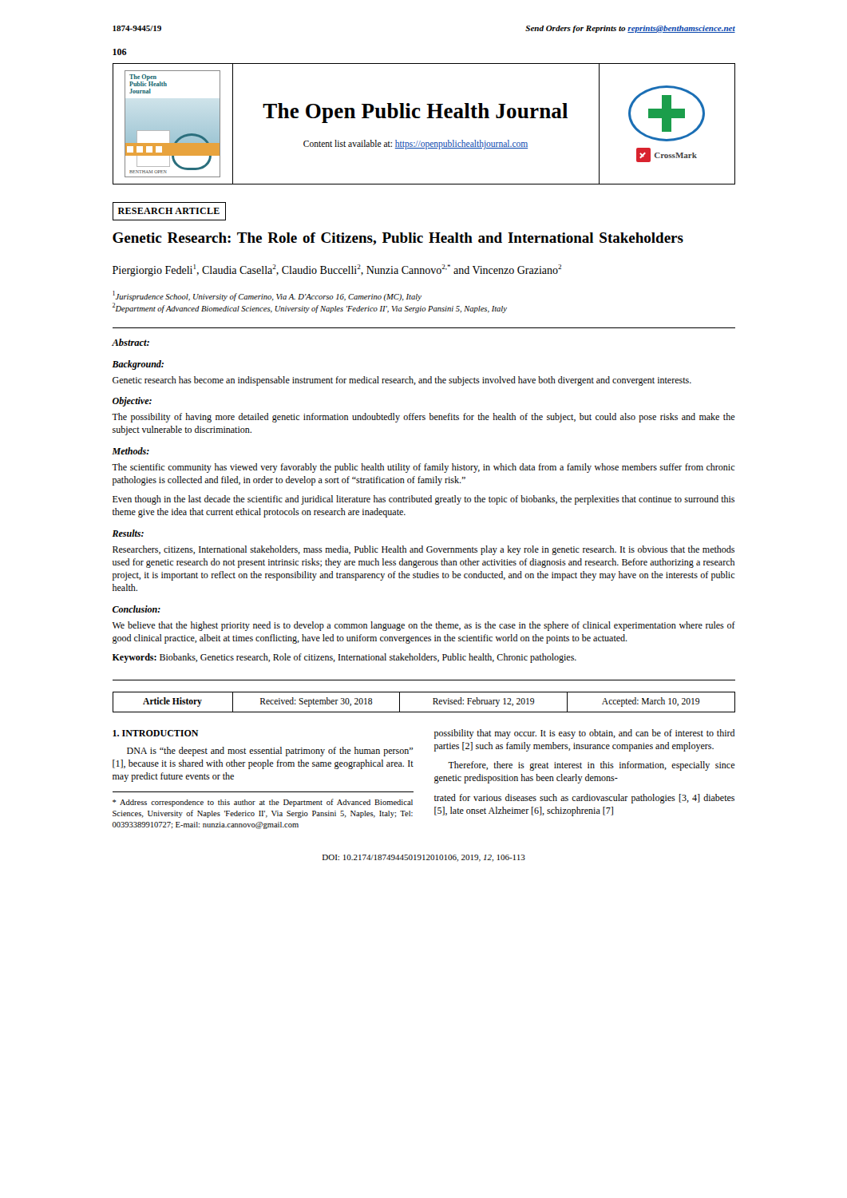1874-9445/19 Send Orders for Reprints to reprints@benthamscience.net
106
The Open
Public Health
Journal
BENTHAM OPEN
The Open Public Health Journal
Content list available at: https://openpublichealthjournal.com
CrossMark
RESEARCH ARTICLE
Genetic Research: The Role of Citizens, Public Health and International Stakeholders
Piergiorgio Fedeli1, Claudia Casella2, Claudio Buccelli2, Nunzia Cannovo2,* and Vincenzo Graziano2
1Jurisprudence School, University of Camerino, Via A. D'Accorso 16, Camerino (MC), Italy
2Department of Advanced Biomedical Sciences, University of Naples 'Federico II', Via Sergio Pansini 5, Naples, Italy
Abstract:
Background:
Genetic research has become an indispensable instrument for medical research, and the subjects involved have both divergent and convergent interests.
Objective:
The possibility of having more detailed genetic information undoubtedly offers benefits for the health of the subject, but could also pose risks and make the subject vulnerable to discrimination.
Methods:
The scientific community has viewed very favorably the public health utility of family history, in which data from a family whose members suffer from chronic pathologies is collected and filed, in order to develop a sort of “stratification of family risk.”
Even though in the last decade the scientific and juridical literature has contributed greatly to the topic of biobanks, the perplexities that continue to surround this theme give the idea that current ethical protocols on research are inadequate.
Results:
Researchers, citizens, International stakeholders, mass media, Public Health and Governments play a key role in genetic research. It is obvious that the methods used for genetic research do not present intrinsic risks; they are much less dangerous than other activities of diagnosis and research. Before authorizing a research project, it is important to reflect on the responsibility and transparency of the studies to be conducted, and on the impact they may have on the interests of public health.
Conclusion:
We believe that the highest priority need is to develop a common language on the theme, as is the case in the sphere of clinical experimentation where rules of good clinical practice, albeit at times conflicting, have led to uniform convergences in the scientific world on the points to be actuated.
Keywords: Biobanks, Genetics research, Role of citizens, International stakeholders, Public health, Chronic pathologies.
Article History
Received: September 30, 2018
Revised: February 12, 2019
Accepted: March 10, 2019
1. INTRODUCTION
DNA is “the deepest and most essential patrimony of the human person” [1], because it is shared with other people from the same geographical area. It may predict future events or the
* Address correspondence to this author at the Department of Advanced Biomedical Sciences, University of Naples 'Federico II', Via Sergio Pansini 5, Naples, Italy; Tel: 00393389910727; E-mail: nunzia.cannovo@gmail.com
possibility that may occur. It is easy to obtain, and can be of interest to third parties [2] such as family members, insurance companies and employers.
Therefore, there is great interest in this information, especially since genetic predisposition has been clearly demons-
trated for various diseases such as cardiovascular pathologies [3, 4] diabetes [5], late onset Alzheimer [6], schizophrenia [7]
DOI: 10.2174/1874944501912010106, 2019, 12, 106-113